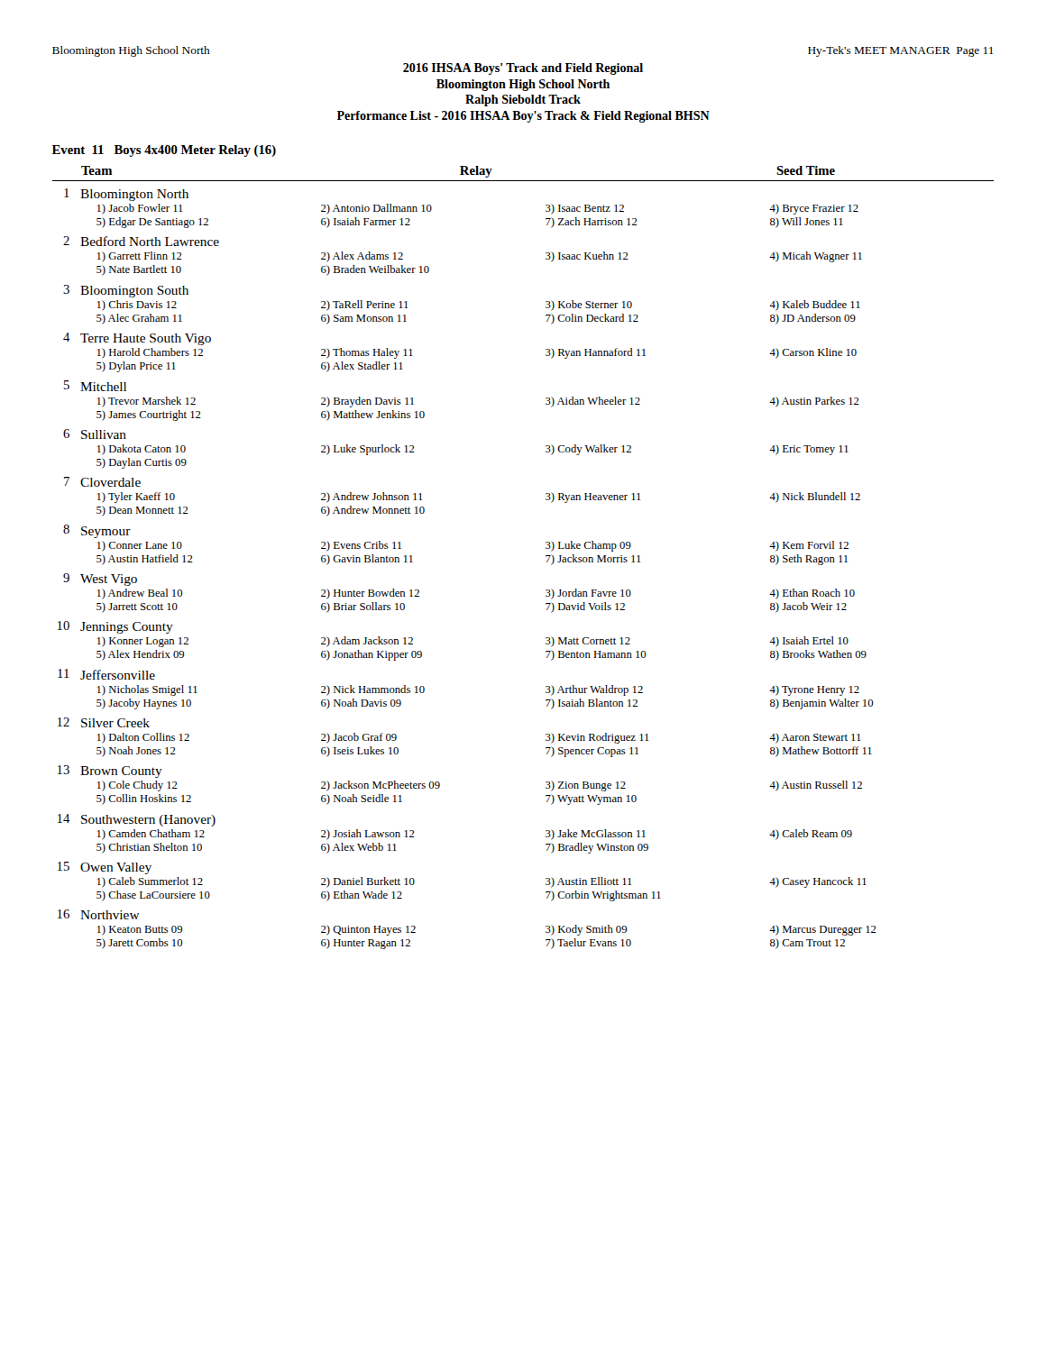Bloomington High School North Hy-Tek's MEET MANAGER Page 11
2016 IHSAA Boys' Track and Field Regional
Bloomington High School North
Ralph Sieboldt Track
Performance List - 2016 IHSAA Boy's Track & Field Regional BHSN
Event 11 Boys 4x400 Meter Relay (16)
| | Team | Relay | Seed Time |
| --- | --- | --- | --- |
| 1 | Bloomington North |
| | / 1) Jacob Fowler 11 / 2) Antonio Dallmann 10 / 3) Isaac Bentz 12 / 4) Bryce Frazier 12 / / 5) Edgar De Santiago 12 / 6) Isaiah Farmer 12 / 7) Zach Harrison 12 / 8) Will Jones 11 / |
| 2 | Bedford North Lawrence |
| | / 1) Garrett Flinn 12 / 2) Alex Adams 12 / 3) Isaac Kuehn 12 / 4) Micah Wagner 11 / / 5) Nate Bartlett 10 / 6) Braden Weilbaker 10 / / / |
| 3 | Bloomington South |
| | / 1) Chris Davis 12 / 2) TaRell Perine 11 / 3) Kobe Sterner 10 / 4) Kaleb Buddee 11 / / 5) Alec Graham 11 / 6) Sam Monson 11 / 7) Colin Deckard 12 / 8) JD Anderson 09 / |
| 4 | Terre Haute South Vigo |
| | / 1) Harold Chambers 12 / 2) Thomas Haley 11 / 3) Ryan Hannaford 11 / 4) Carson Kline 10 / / 5) Dylan Price 11 / 6) Alex Stadler 11 / / / |
| 5 | Mitchell |
| | / 1) Trevor Marshek 12 / 2) Brayden Davis 11 / 3) Aidan Wheeler 12 / 4) Austin Parkes 12 / / 5) James Courtright 12 / 6) Matthew Jenkins 10 / / / |
| 6 | Sullivan |
| | / 1) Dakota Caton 10 / 2) Luke Spurlock 12 / 3) Cody Walker 12 / 4) Eric Tomey 11 / / 5) Daylan Curtis 09 / / / / |
| 7 | Cloverdale |
| | / 1) Tyler Kaeff 10 / 2) Andrew Johnson 11 / 3) Ryan Heavener 11 / 4) Nick Blundell 12 / / 5) Dean Monnett 12 / 6) Andrew Monnett 10 / / / |
| 8 | Seymour |
| | / 1) Conner Lane 10 / 2) Evens Cribs 11 / 3) Luke Champ 09 / 4) Kem Forvil 12 / / 5) Austin Hatfield 12 / 6) Gavin Blanton 11 / 7) Jackson Morris 11 / 8) Seth Ragon 11 / |
| 9 | West Vigo |
| | / 1) Andrew Beal 10 / 2) Hunter Bowden 12 / 3) Jordan Favre 10 / 4) Ethan Roach 10 / / 5) Jarrett Scott 10 / 6) Briar Sollars 10 / 7) David Voils 12 / 8) Jacob Weir 12 / |
| 10 | Jennings County |
| | / 1) Konner Logan 12 / 2) Adam Jackson 12 / 3) Matt Cornett 12 / 4) Isaiah Ertel 10 / / 5) Alex Hendrix 09 / 6) Jonathan Kipper 09 / 7) Benton Hamann 10 / 8) Brooks Wathen 09 / |
| 11 | Jeffersonville |
| | / 1) Nicholas Smigel 11 / 2) Nick Hammonds 10 / 3) Arthur Waldrop 12 / 4) Tyrone Henry 12 / / 5) Jacoby Haynes 10 / 6) Noah Davis 09 / 7) Isaiah Blanton 12 / 8) Benjamin Walter 10 / |
| 12 | Silver Creek |
| | / 1) Dalton Collins 12 / 2) Jacob Graf 09 / 3) Kevin Rodriguez 11 / 4) Aaron Stewart 11 / / 5) Noah Jones 12 / 6) Iseis Lukes 10 / 7) Spencer Copas 11 / 8) Mathew Bottorff 11 / |
| 13 | Brown County |
| | / 1) Cole Chudy 12 / 2) Jackson McPheeters 09 / 3) Zion Bunge 12 / 4) Austin Russell 12 / / 5) Collin Hoskins 12 / 6) Noah Seidle 11 / 7) Wyatt Wyman 10 / / |
| 14 | Southwestern (Hanover) |
| | / 1) Camden Chatham 12 / 2) Josiah Lawson 12 / 3) Jake McGlasson 11 / 4) Caleb Ream 09 / / 5) Christian Shelton 10 / 6) Alex Webb 11 / 7) Bradley Winston 09 / / |
| 15 | Owen Valley |
| | / 1) Caleb Summerlot 12 / 2) Daniel Burkett 10 / 3) Austin Elliott 11 / 4) Casey Hancock 11 / / 5) Chase LaCoursiere 10 / 6) Ethan Wade 12 / 7) Corbin Wrightsman 11 / / |
| 16 | Northview |
| | / 1) Keaton Butts 09 / 2) Quinton Hayes 12 / 3) Kody Smith 09 / 4) Marcus Duregger 12 / / 5) Jarett Combs 10 / 6) Hunter Ragan 12 / 7) Taelur Evans 10 / 8) Cam Trout 12 / |